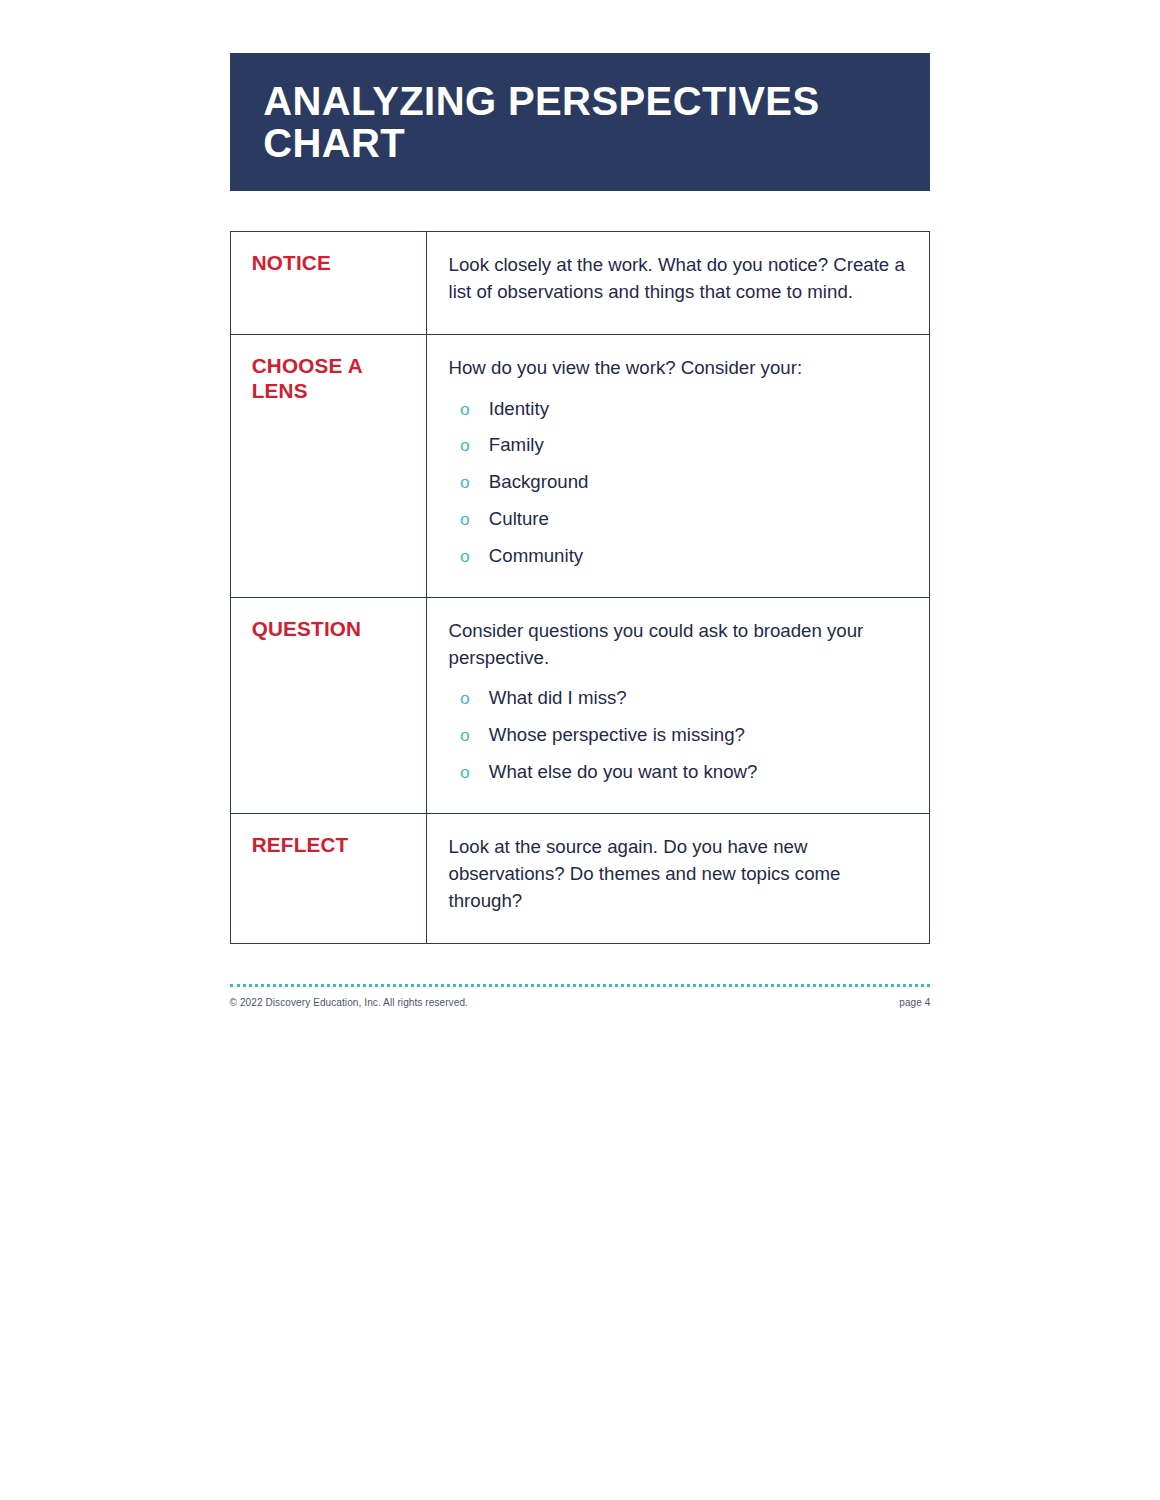ANALYZING PERSPECTIVES CHART
| NOTICE | Look closely at the work. What do you notice? Create a list of observations and things that come to mind. |
| CHOOSE A LENS | How do you view the work? Consider your: Identity Family Background Culture Community |
| QUESTION | Consider questions you could ask to broaden your perspective. What did I miss? Whose perspective is missing? What else do you want to know? |
| REFLECT | Look at the source again. Do you have new observations? Do themes and new topics come through? |
© 2022 Discovery Education, Inc. All rights reserved. page 4